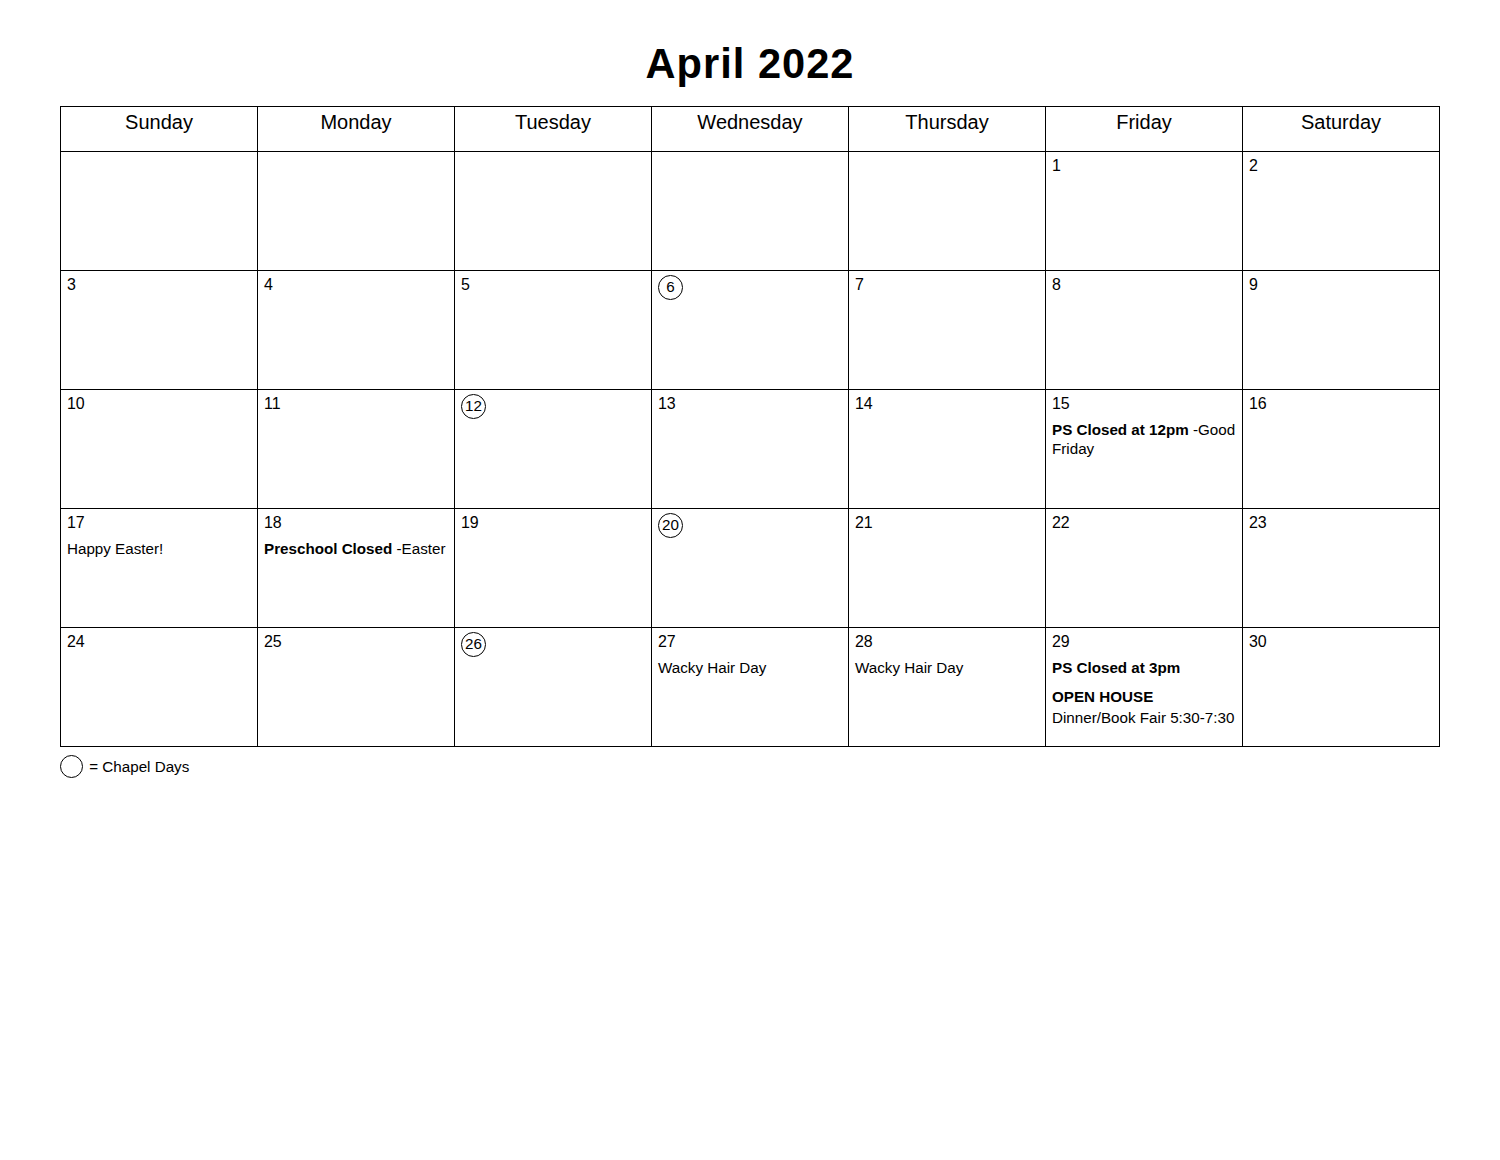April 2022
| Sunday | Monday | Tuesday | Wednesday | Thursday | Friday | Saturday |
| --- | --- | --- | --- | --- | --- | --- |
| | | | | | 1 | 2 |
| 3 | 4 | 5 | 6 | 7 | 8 | 9 |
| 10 | 11 | 12 | 13 | 14 | 15 PS Closed at 12pm -Good Friday | 16 |
| 17 Happy Easter! | 18 Preschool Closed -Easter | 19 | 20 | 21 | 22 | 23 |
| 24 | 25 | 26 | 27 Wacky Hair Day | 28 Wacky Hair Day | 29 PS Closed at 3pm OPEN HOUSE Dinner/Book Fair 5:30-7:30 | 30 |
= Chapel Days